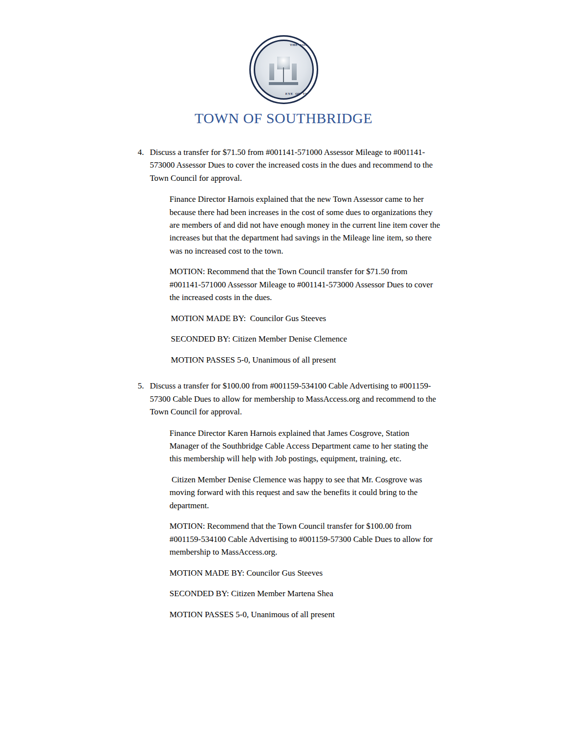THE SOUTHBRIDGE, MASS. EYE OF THE COMMONWEALTH
TOWN OF SOUTHBRIDGE
Discuss a transfer for $71.50 from #001141-571000 Assessor Mileage to #001141-573000 Assessor Dues to cover the increased costs in the dues and recommend to the Town Council for approval.
Finance Director Harnois explained that the new Town Assessor came to her because there had been increases in the cost of some dues to organizations they are members of and did not have enough money in the current line item cover the increases but that the department had savings in the Mileage line item, so there was no increased cost to the town.
MOTION: Recommend that the Town Council transfer for $71.50 from #001141-571000 Assessor Mileage to #001141-573000 Assessor Dues to cover the increased costs in the dues.
MOTION MADE BY: Councilor Gus Steeves
SECONDED BY: Citizen Member Denise Clemence
MOTION PASSES 5-0, Unanimous of all present
Discuss a transfer for $100.00 from #001159-534100 Cable Advertising to #001159-57300 Cable Dues to allow for membership to MassAccess.org and recommend to the Town Council for approval.
Finance Director Karen Harnois explained that James Cosgrove, Station Manager of the Southbridge Cable Access Department came to her stating the this membership will help with Job postings, equipment, training, etc.
Citizen Member Denise Clemence was happy to see that Mr. Cosgrove was moving forward with this request and saw the benefits it could bring to the department.
MOTION: Recommend that the Town Council transfer for $100.00 from #001159-534100 Cable Advertising to #001159-57300 Cable Dues to allow for membership to MassAccess.org.
MOTION MADE BY: Councilor Gus Steeves
SECONDED BY: Citizen Member Martena Shea
MOTION PASSES 5-0, Unanimous of all present